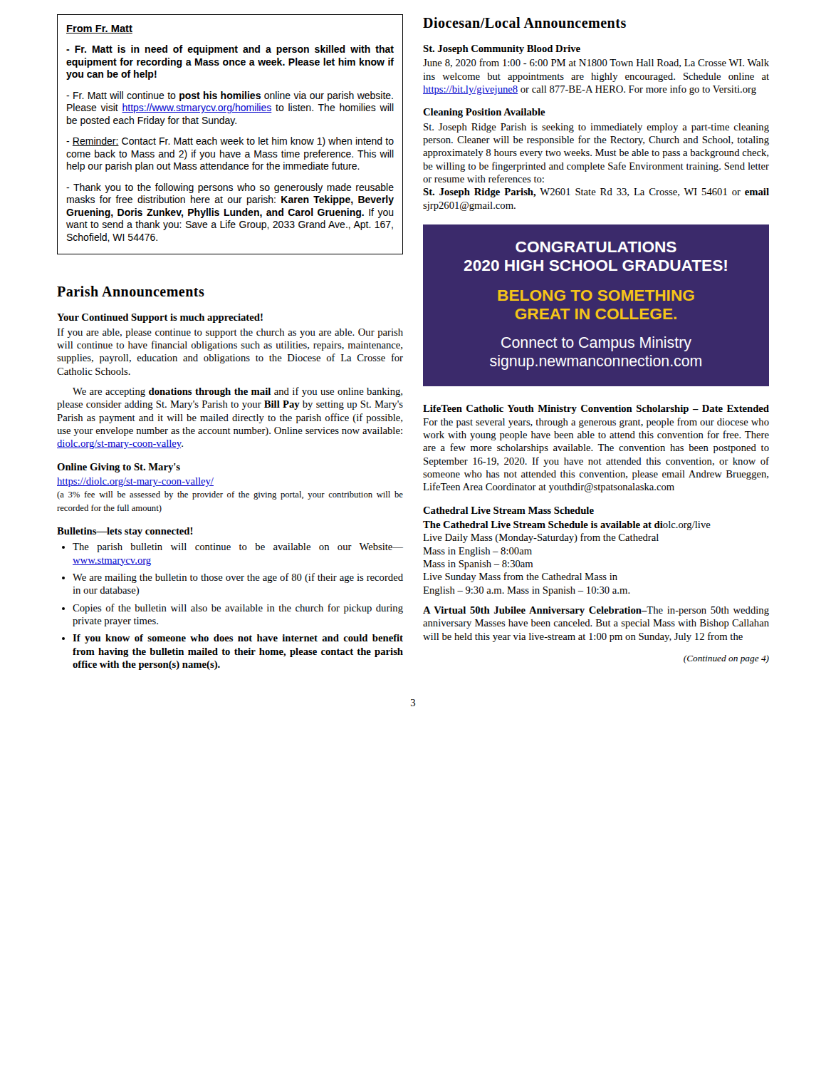From Fr. Matt
- Fr. Matt is in need of equipment and a person skilled with that equipment for recording a Mass once a week. Please let him know if you can be of help!
- Fr. Matt will continue to post his homilies online via our parish website. Please visit https://www.stmarycv.org/homilies to listen. The homilies will be posted each Friday for that Sunday.
- Reminder: Contact Fr. Matt each week to let him know 1) when intend to come back to Mass and 2) if you have a Mass time preference. This will help our parish plan out Mass attendance for the immediate future.
- Thank you to the following persons who so generously made reusable masks for free distribution here at our parish: Karen Tekippe, Beverly Gruening, Doris Zunkev, Phyllis Lunden, and Carol Gruening. If you want to send a thank you: Save a Life Group, 2033 Grand Ave., Apt. 167, Schofield, WI 54476.
Parish Announcements
Your Continued Support is much appreciated!
If you are able, please continue to support the church as you are able. Our parish will continue to have financial obligations such as utilities, repairs, maintenance, supplies, payroll, education and obligations to the Diocese of La Crosse for Catholic Schools.
We are accepting donations through the mail and if you use online banking, please consider adding St. Mary's Parish to your Bill Pay by setting up St. Mary's Parish as payment and it will be mailed directly to the parish office (if possible, use your envelope number as the account number). Online services now available: diolc.org/st-mary-coon-valley.
Online Giving to St. Mary's
https://diolc.org/st-mary-coon-valley/
(a 3% fee will be assessed by the provider of the giving portal, your contribution will be recorded for the full amount)
Bulletins—lets stay connected!
The parish bulletin will continue to be available on our Website—www.stmarycv.org
We are mailing the bulletin to those over the age of 80 (if their age is recorded in our database)
Copies of the bulletin will also be available in the church for pickup during private prayer times.
If you know of someone who does not have internet and could benefit from having the bulletin mailed to their home, please contact the parish office with the person(s) name(s).
Diocesan/Local Announcements
St. Joseph Community Blood Drive
June 8, 2020 from 1:00 - 6:00 PM at N1800 Town Hall Road, La Crosse WI. Walk ins welcome but appointments are highly encouraged. Schedule online at https://bit.ly/givejune8 or call 877-BE-A HERO. For more info go to Versiti.org
Cleaning Position Available
St. Joseph Ridge Parish is seeking to immediately employ a part-time cleaning person. Cleaner will be responsible for the Rectory, Church and School, totaling approximately 8 hours every two weeks. Must be able to pass a background check, be willing to be fingerprinted and complete Safe Environment training. Send letter or resume with references to:
St. Joseph Ridge Parish, W2601 State Rd 33, La Crosse, WI 54601 or email sjrp2601@gmail.com.
CONGRATULATIONS
2020 HIGH SCHOOL GRADUATES!
BELONG TO SOMETHING
GREAT IN COLLEGE.
Connect to Campus Ministry
signup.newmanconnection.com
LifeTeen Catholic Youth Ministry Convention Scholarship – Date Extended For the past several years, through a generous grant, people from our diocese who work with young people have been able to attend this convention for free. There are a few more scholarships available. The convention has been postponed to September 16-19, 2020. If you have not attended this convention, or know of someone who has not attended this convention, please email Andrew Brueggen, LifeTeen Area Coordinator at youthdir@stpatsonalaska.com
Cathedral Live Stream Mass Schedule
The Cathedral Live Stream Schedule is available at diolc.org/live
Live Daily Mass (Monday-Saturday) from the Cathedral
Mass in English – 8:00am
Mass in Spanish – 8:30am
Live Sunday Mass from the Cathedral Mass in
English – 9:30 a.m. Mass in Spanish – 10:30 a.m.
A Virtual 50th Jubilee Anniversary Celebration–The in-person 50th wedding anniversary Masses have been canceled. But a special Mass with Bishop Callahan will be held this year via live-stream at 1:00 pm on Sunday, July 12 from the
(Continued on page 4)
3